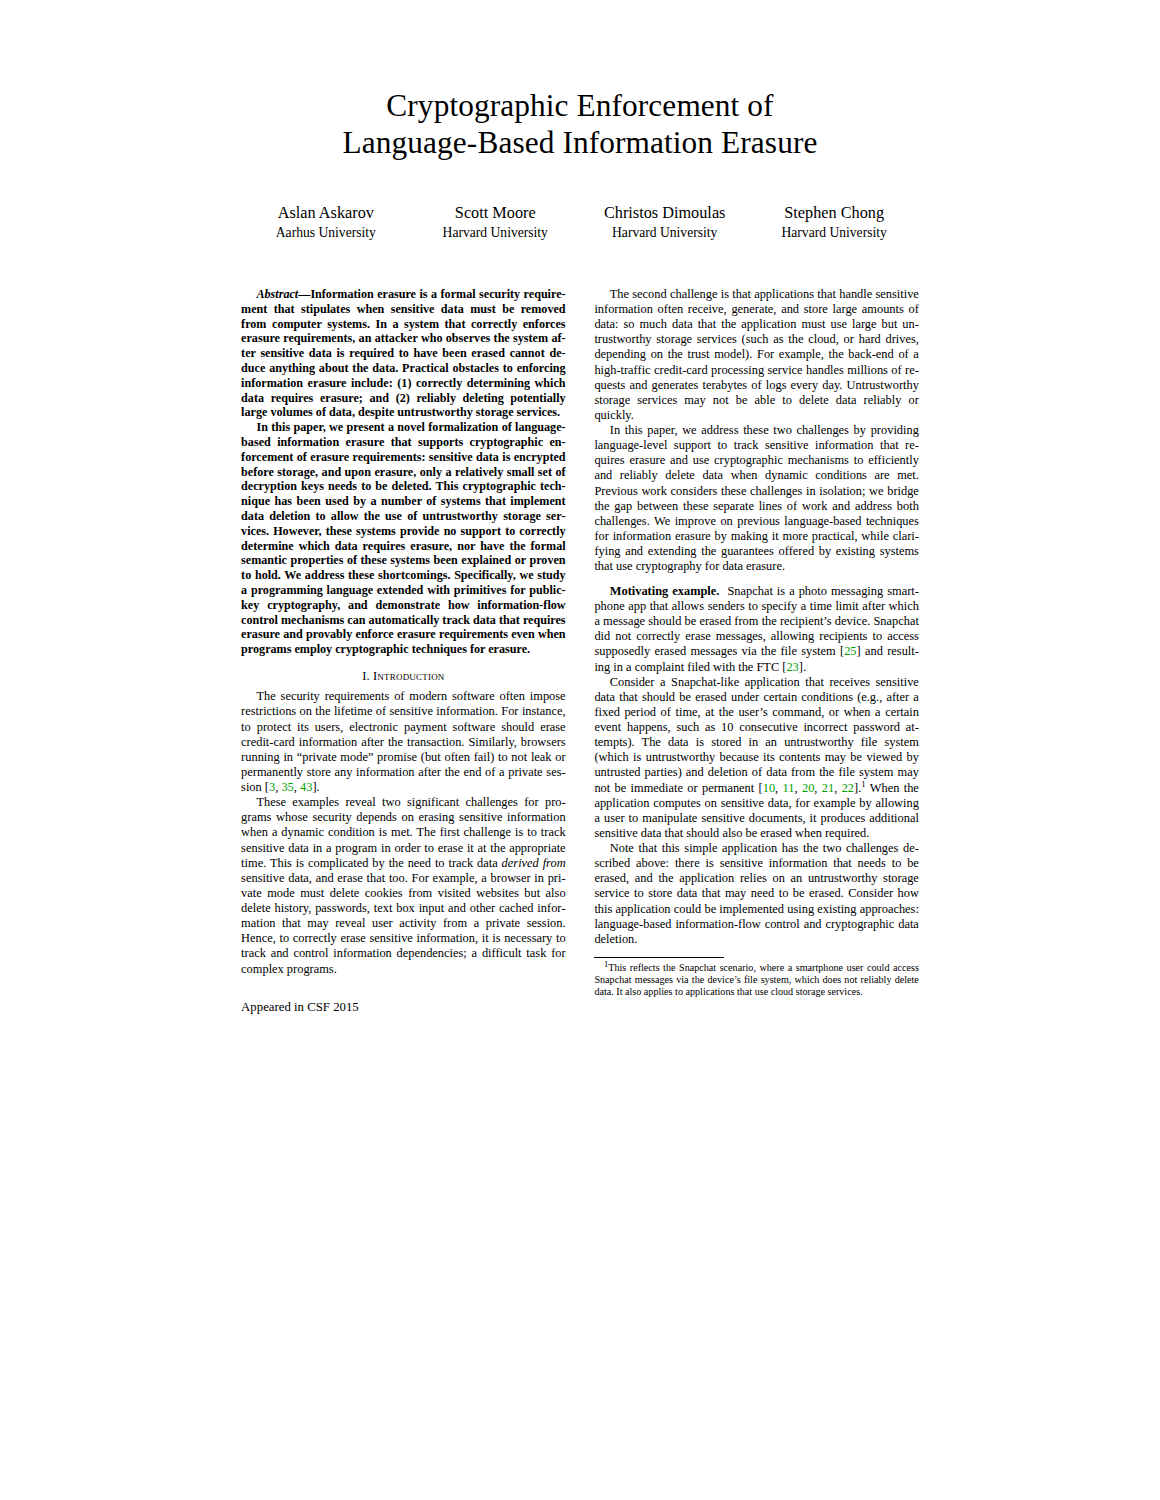Cryptographic Enforcement of
Language-Based Information Erasure
| Aslan Askarov Aarhus University | Scott Moore Harvard University | Christos Dimoulas Harvard University | Stephen Chong Harvard University |
Abstract—Information erasure is a formal security requirement that stipulates when sensitive data must be removed from computer systems. In a system that correctly enforces erasure requirements, an attacker who observes the system after sensitive data is required to have been erased cannot deduce anything about the data. Practical obstacles to enforcing information erasure include: (1) correctly determining which data requires erasure; and (2) reliably deleting potentially large volumes of data, despite untrustworthy storage services.
In this paper, we present a novel formalization of language-based information erasure that supports cryptographic enforcement of erasure requirements: sensitive data is encrypted before storage, and upon erasure, only a relatively small set of decryption keys needs to be deleted. This cryptographic technique has been used by a number of systems that implement data deletion to allow the use of untrustworthy storage services. However, these systems provide no support to correctly determine which data requires erasure, nor have the formal semantic properties of these systems been explained or proven to hold. We address these shortcomings. Specifically, we study a programming language extended with primitives for public-key cryptography, and demonstrate how information-flow control mechanisms can automatically track data that requires erasure and provably enforce erasure requirements even when programs employ cryptographic techniques for erasure.
I. Introduction
The security requirements of modern software often impose restrictions on the lifetime of sensitive information. For instance, to protect its users, electronic payment software should erase credit-card information after the transaction. Similarly, browsers running in “private mode” promise (but often fail) to not leak or permanently store any information after the end of a private session [3, 35, 43].
These examples reveal two significant challenges for programs whose security depends on erasing sensitive information when a dynamic condition is met. The first challenge is to track sensitive data in a program in order to erase it at the appropriate time. This is complicated by the need to track data derived from sensitive data, and erase that too. For example, a browser in private mode must delete cookies from visited websites but also delete history, passwords, text box input and other cached information that may reveal user activity from a private session. Hence, to correctly erase sensitive information, it is necessary to track and control information dependencies; a difficult task for complex programs.
The second challenge is that applications that handle sensitive information often receive, generate, and store large amounts of data: so much data that the application must use large but untrustworthy storage services (such as the cloud, or hard drives, depending on the trust model). For example, the back-end of a high-traffic credit-card processing service handles millions of requests and generates terabytes of logs every day. Untrustworthy storage services may not be able to delete data reliably or quickly.
In this paper, we address these two challenges by providing language-level support to track sensitive information that requires erasure and use cryptographic mechanisms to efficiently and reliably delete data when dynamic conditions are met. Previous work considers these challenges in isolation; we bridge the gap between these separate lines of work and address both challenges. We improve on previous language-based techniques for information erasure by making it more practical, while clarifying and extending the guarantees offered by existing systems that use cryptography for data erasure.
Motivating example. Snapchat is a photo messaging smartphone app that allows senders to specify a time limit after which a message should be erased from the recipient’s device. Snapchat did not correctly erase messages, allowing recipients to access supposedly erased messages via the file system [25] and resulting in a complaint filed with the FTC [23].
Consider a Snapchat-like application that receives sensitive data that should be erased under certain conditions (e.g., after a fixed period of time, at the user’s command, or when a certain event happens, such as 10 consecutive incorrect password attempts). The data is stored in an untrustworthy file system (which is untrustworthy because its contents may be viewed by untrusted parties) and deletion of data from the file system may not be immediate or permanent [10, 11, 20, 21, 22].1 When the application computes on sensitive data, for example by allowing a user to manipulate sensitive documents, it produces additional sensitive data that should also be erased when required.
Note that this simple application has the two challenges described above: there is sensitive information that needs to be erased, and the application relies on an untrustworthy storage service to store data that may need to be erased. Consider how this application could be implemented using existing approaches: language-based information-flow control and cryptographic data deletion.
1This reflects the Snapchat scenario, where a smartphone user could access Snapchat messages via the device’s file system, which does not reliably delete data. It also applies to applications that use cloud storage services.
Appeared in CSF 2015